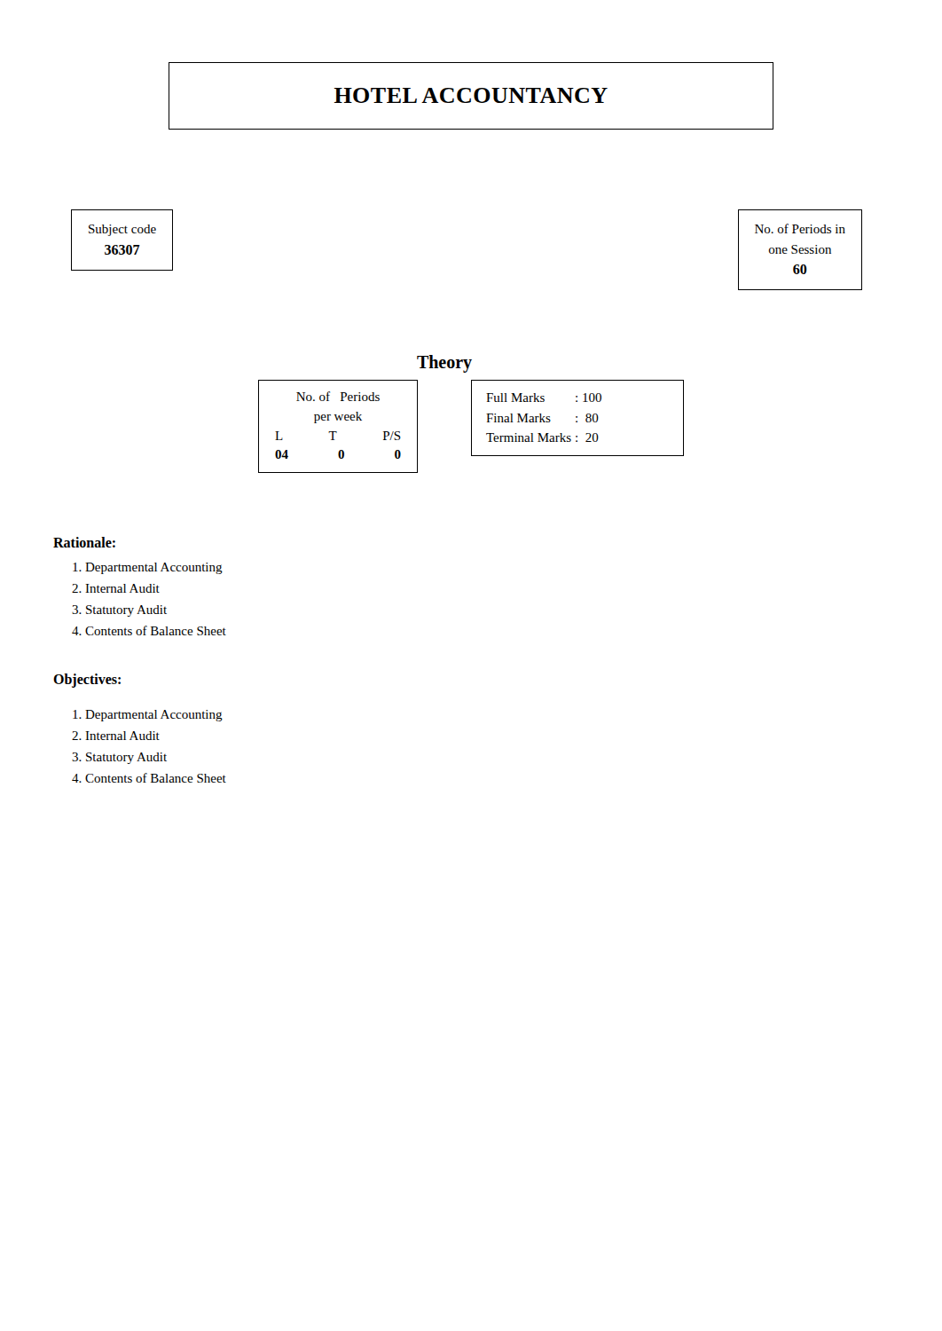HOTEL ACCOUNTANCY
Subject code
36307
No. of Periods in
one Session
60
Theory
No. of Periods
per week
LTP/S
0400
| Full Marks | : 100 |
| Final Marks | : 80 |
| Terminal Marks | : 20 |
Rationale:
Departmental Accounting
Internal Audit
Statutory Audit
Contents of Balance Sheet
Objectives:
Departmental Accounting
Internal Audit
Statutory Audit
Contents of Balance Sheet